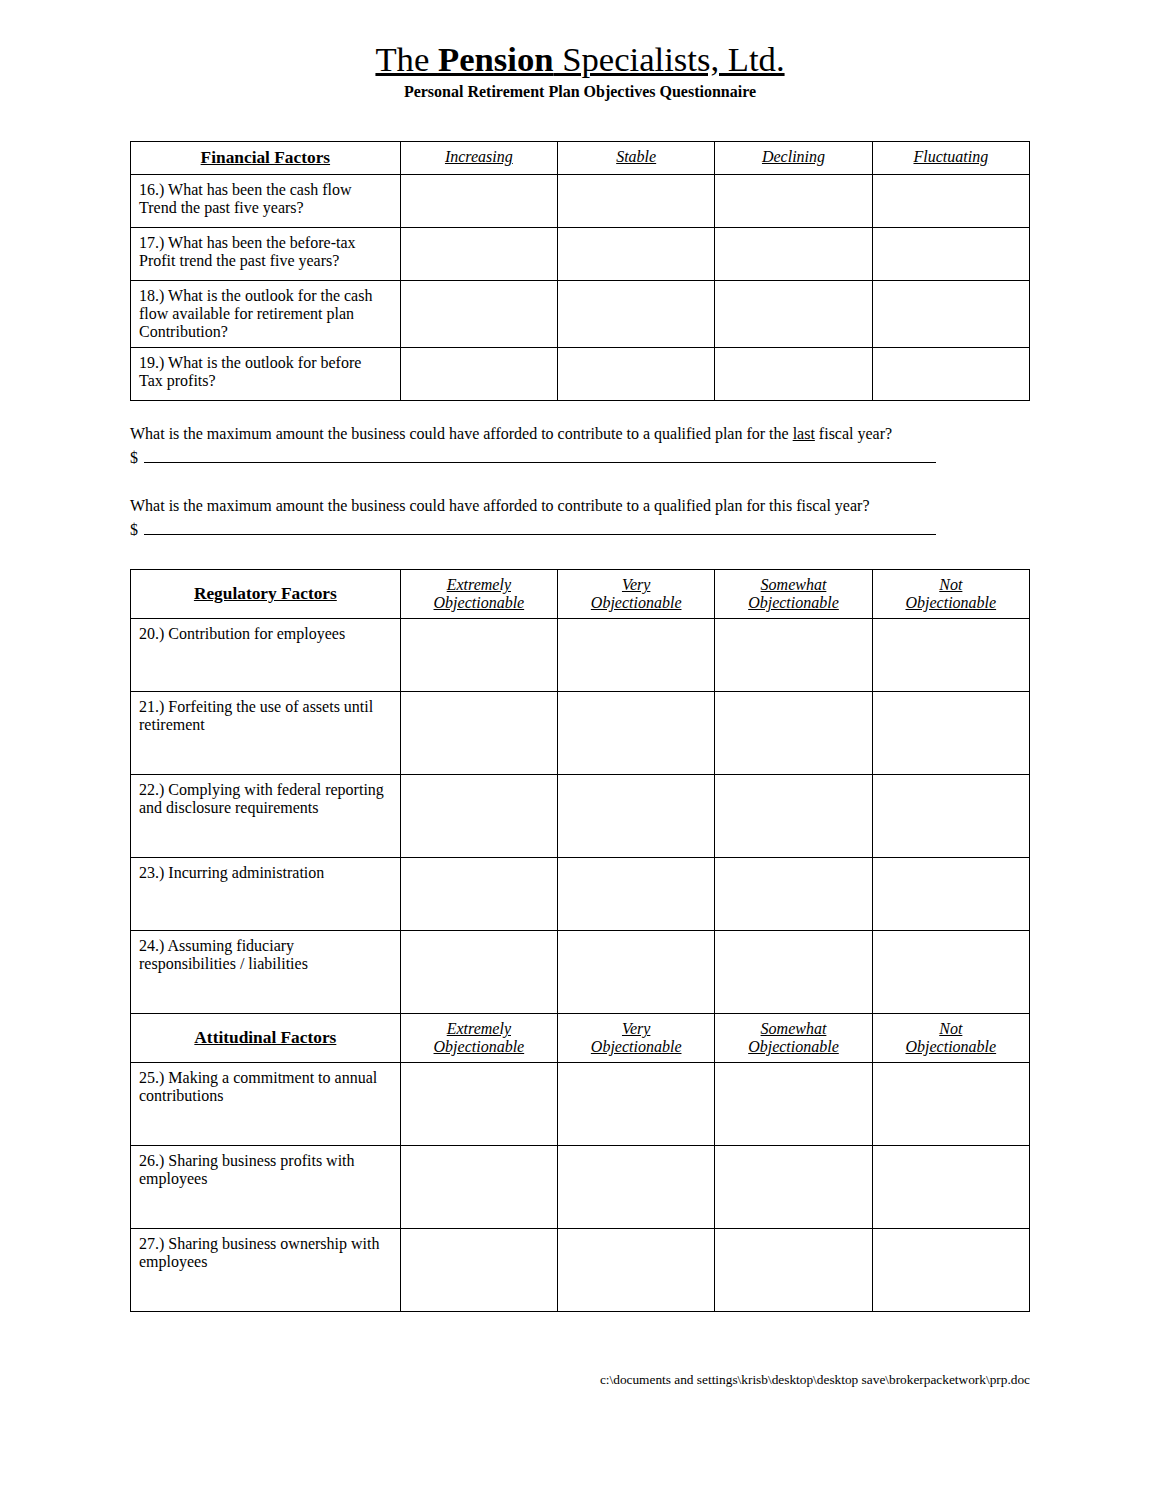The Pension Specialists, Ltd.
Personal Retirement Plan Objectives Questionnaire
| Financial Factors | Increasing | Stable | Declining | Fluctuating |
| --- | --- | --- | --- | --- |
| 16.) What has been the cash flow Trend the past five years? | | | | |
| 17.) What has been the before-tax Profit trend the past five years? | | | | |
| 18.) What is the outlook for the cash flow available for retirement plan Contribution? | | | | |
| 19.) What is the outlook for before Tax profits? | | | | |
What is the maximum amount the business could have afforded to contribute to a qualified plan for the last fiscal year?
$
What is the maximum amount the business could have afforded to contribute to a qualified plan for this fiscal year?
$
| Regulatory Factors | Extremely Objectionable | Very Objectionable | Somewhat Objectionable | Not Objectionable |
| --- | --- | --- | --- | --- |
| 20.) Contribution for employees | | | | |
| 21.) Forfeiting the use of assets until retirement | | | | |
| 22.) Complying with federal reporting and disclosure requirements | | | | |
| 23.) Incurring administration | | | | |
| 24.) Assuming fiduciary responsibilities / liabilities | | | | |
| Attitudinal Factors | Extremely Objectionable | Very Objectionable | Somewhat Objectionable | Not Objectionable |
| 25.) Making a commitment to annual contributions | | | | |
| 26.) Sharing business profits with employees | | | | |
| 27.) Sharing business ownership with employees | | | | |
c:\documents and settings\krisb\desktop\desktop save\brokerpacketwork\prp.doc